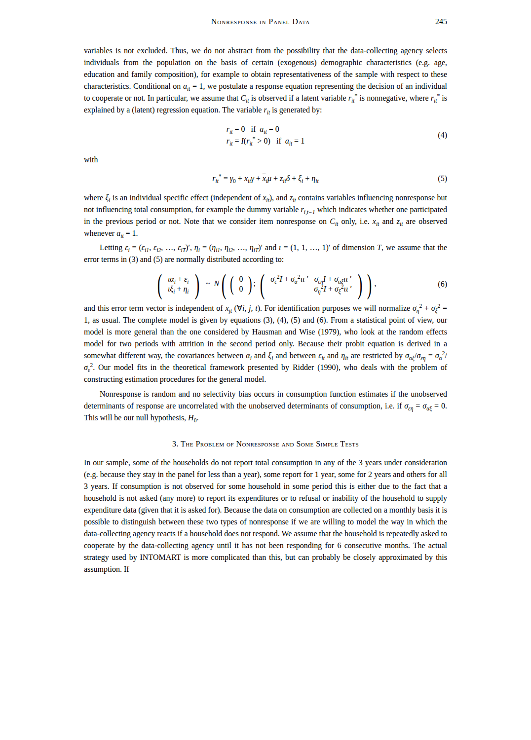Nonresponse in Panel Data 245
variables is not excluded. Thus, we do not abstract from the possibility that the data-collecting agency selects individuals from the population on the basis of certain (exogenous) demographic characteristics (e.g. age, education and family composition), for example to obtain representativeness of the sample with respect to these characteristics. Conditional on ait = 1, we postulate a response equation representing the decision of an individual to cooperate or not. In particular, we assume that Cit is observed if a latent variable rit* is nonnegative, where rit* is explained by a (latent) regression equation. The variable rit is generated by:
rit = 0 if ait = 0
rit = I(rit* > 0) if ait = 1
(4)
with
rit* = γ0 + xitγ + xiμ + zitδ + ξi + ηit
(5)
where ξi is an individual specific effect (independent of xit), and zit contains variables influencing nonresponse but not influencing total consumption, for example the dummy variable ri,t−1 which indicates whether one participated in the previous period or not. Note that we consider item nonresponse on Cit only, i.e. xit and zit are observed whenever ait = 1.
Letting εi = (εi1, εi2, …, εiT)′, ηi = (ηi1, ηi2, …, ηiT)′ and ι = (1, 1, …, 1)′ of dimension T, we assume that the error terms in (3) and (5) are normally distributed according to:
(
| ια i + ε i |
| ιξ i + η i |
) ~ N((
| 0 |
| 0 |
); (
| σ ε 2 I + σ α 2 ιι ′ | σ εη I + σ αξ ιι ′ |
| | σ η 2 I + σ ξ 2 ιι ′ |
)), (6)
and this error term vector is independent of xjt (∀i, j, t). For identification purposes we will normalize ση2 + σξ2 = 1, as usual. The complete model is given by equations (3), (4), (5) and (6). From a statistical point of view, our model is more general than the one considered by Hausman and Wise (1979), who look at the random effects model for two periods with attrition in the second period only. Because their probit equation is derived in a somewhat different way, the covariances between αi and ξi and between εit and ηit are restricted by σαξ/σεη = σα2/σε2. Our model fits in the theoretical framework presented by Ridder (1990), who deals with the problem of constructing estimation procedures for the general model.
Nonresponse is random and no selectivity bias occurs in consumption function estimates if the unobserved determinants of response are uncorrelated with the unobserved determinants of consumption, i.e. if σεη = σαξ = 0. This will be our null hypothesis, H0.
3. The Problem of Nonresponse and Some Simple Tests
In our sample, some of the households do not report total consumption in any of the 3 years under consideration (e.g. because they stay in the panel for less than a year), some report for 1 year, some for 2 years and others for all 3 years. If consumption is not observed for some household in some period this is either due to the fact that a household is not asked (any more) to report its expenditures or to refusal or inability of the household to supply expenditure data (given that it is asked for). Because the data on consumption are collected on a monthly basis it is possible to distinguish between these two types of nonresponse if we are willing to model the way in which the data-collecting agency reacts if a household does not respond. We assume that the household is repeatedly asked to cooperate by the data-collecting agency until it has not been responding for 6 consecutive months. The actual strategy used by INTOMART is more complicated than this, but can probably be closely approximated by this assumption. If